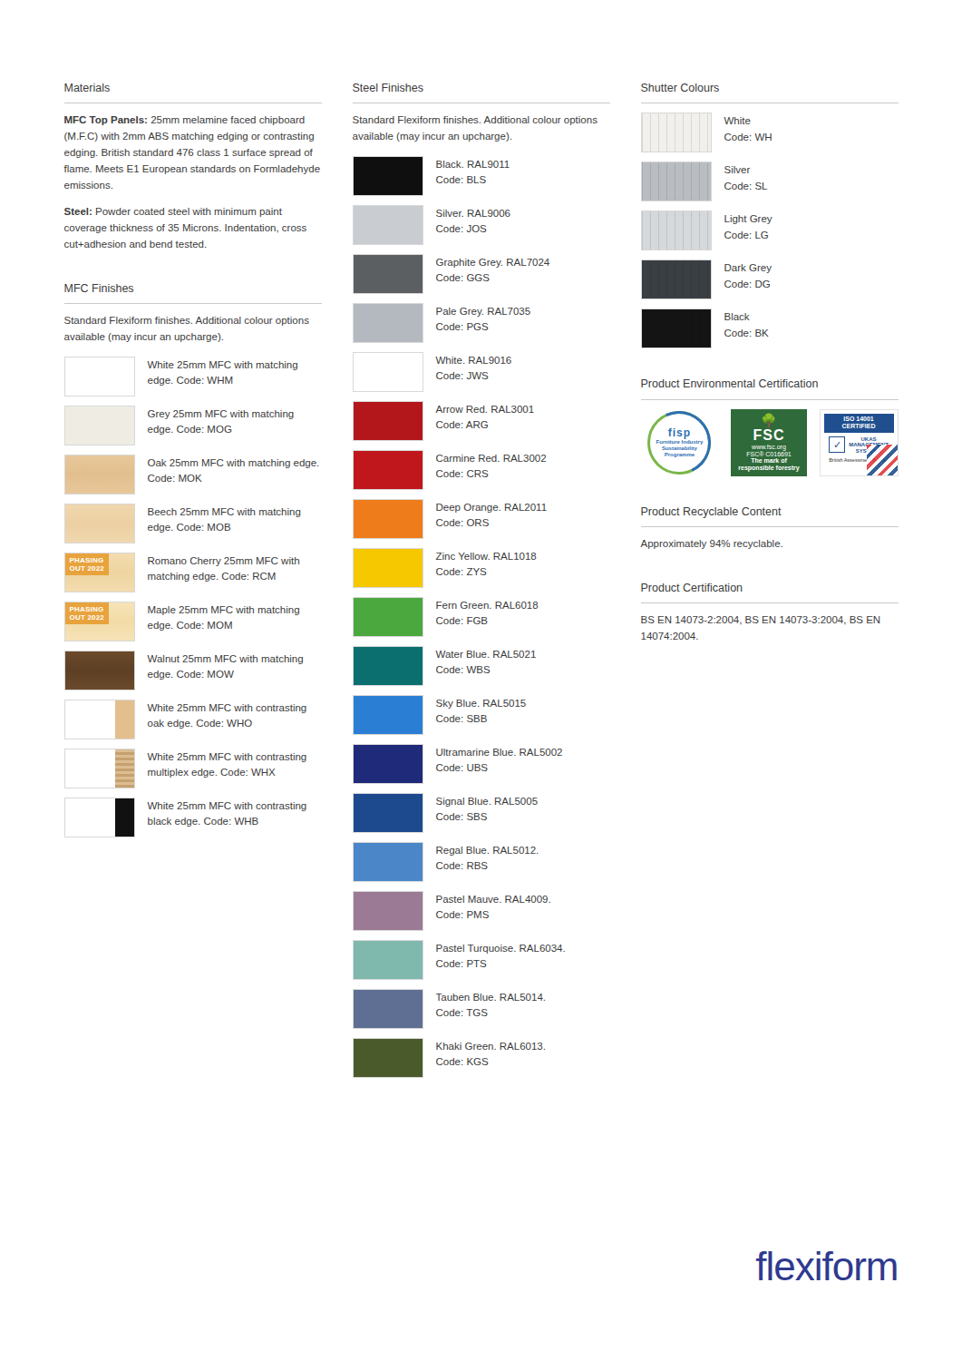Materials
MFC Top Panels: 25mm melamine faced chipboard (M.F.C) with 2mm ABS matching edging or contrasting edging. British standard 476 class 1 surface spread of flame. Meets E1 European standards on Formladehyde emissions.
Steel: Powder coated steel with minimum paint coverage thickness of 35 Microns. Indentation, cross cut+adhesion and bend tested.
MFC Finishes
Standard Flexiform finishes. Additional colour options available (may incur an upcharge).
White 25mm MFC with matching edge. Code: WHM
Grey 25mm MFC with matching edge. Code: MOG
Oak 25mm MFC with matching edge. Code: MOK
Beech 25mm MFC with matching edge. Code: MOB
Phasing
out 2022 Romano Cherry 25mm MFC with matching edge. Code: RCM
Phasing
out 2022 Maple 25mm MFC with matching edge. Code: MOM
Walnut 25mm MFC with matching edge. Code: MOW
White 25mm MFC with contrasting oak edge. Code: WHO
White 25mm MFC with contrasting multiplex edge. Code: WHX
White 25mm MFC with contrasting black edge. Code: WHB
Steel Finishes
Standard Flexiform finishes. Additional colour options available (may incur an upcharge).
Black. RAL9011Code: BLS
Silver. RAL9006Code: JOS
Graphite Grey. RAL7024Code: GGS
Pale Grey. RAL7035Code: PGS
White. RAL9016Code: JWS
Arrow Red. RAL3001Code: ARG
Carmine Red. RAL3002Code: CRS
Deep Orange. RAL2011Code: ORS
Zinc Yellow. RAL1018Code: ZYS
Fern Green. RAL6018Code: FGB
Water Blue. RAL5021Code: WBS
Sky Blue. RAL5015Code: SBB
Ultramarine Blue. RAL5002Code: UBS
Signal Blue. RAL5005Code: SBS
Regal Blue. RAL5012.Code: RBS
Pastel Mauve. RAL4009.Code: PMS
Pastel Turquoise. RAL6034.Code: PTS
Tauben Blue. RAL5014.Code: TGS
Khaki Green. RAL6013.Code: KGS
Shutter Colours
WhiteCode: WH
SilverCode: SL
Light GreyCode: LG
Dark GreyCode: DG
BlackCode: BK
Product Environmental Certification
fisp Furniture Industry
Sustainability
Programme
🌳
FSC
www.fsc.org
FSC® C016691
The mark of
responsible forestry
ISO 14001
CERTIFIED
✓
UKAS
MANAGEMENT
SYSTEMS
British Assessment Bureau
Product Recyclable Content
Approximately 94% recyclable.
Product Certification
BS EN 14073-2:2004, BS EN 14073-3:2004, BS EN 14074:2004.
flexiform